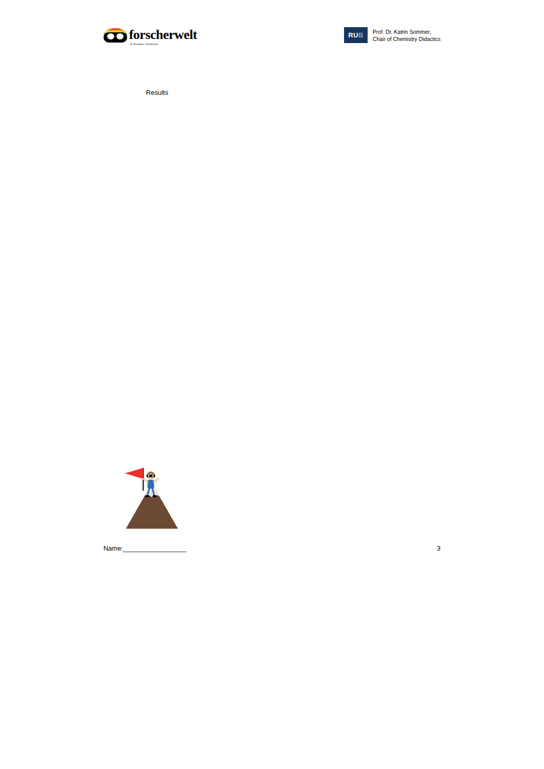forscherwelt
A Henkel initiative
RUB
Prof. Dr. Katrin Sommer,
Chair of Chemistry Didactics
Results
Name:_________________
3